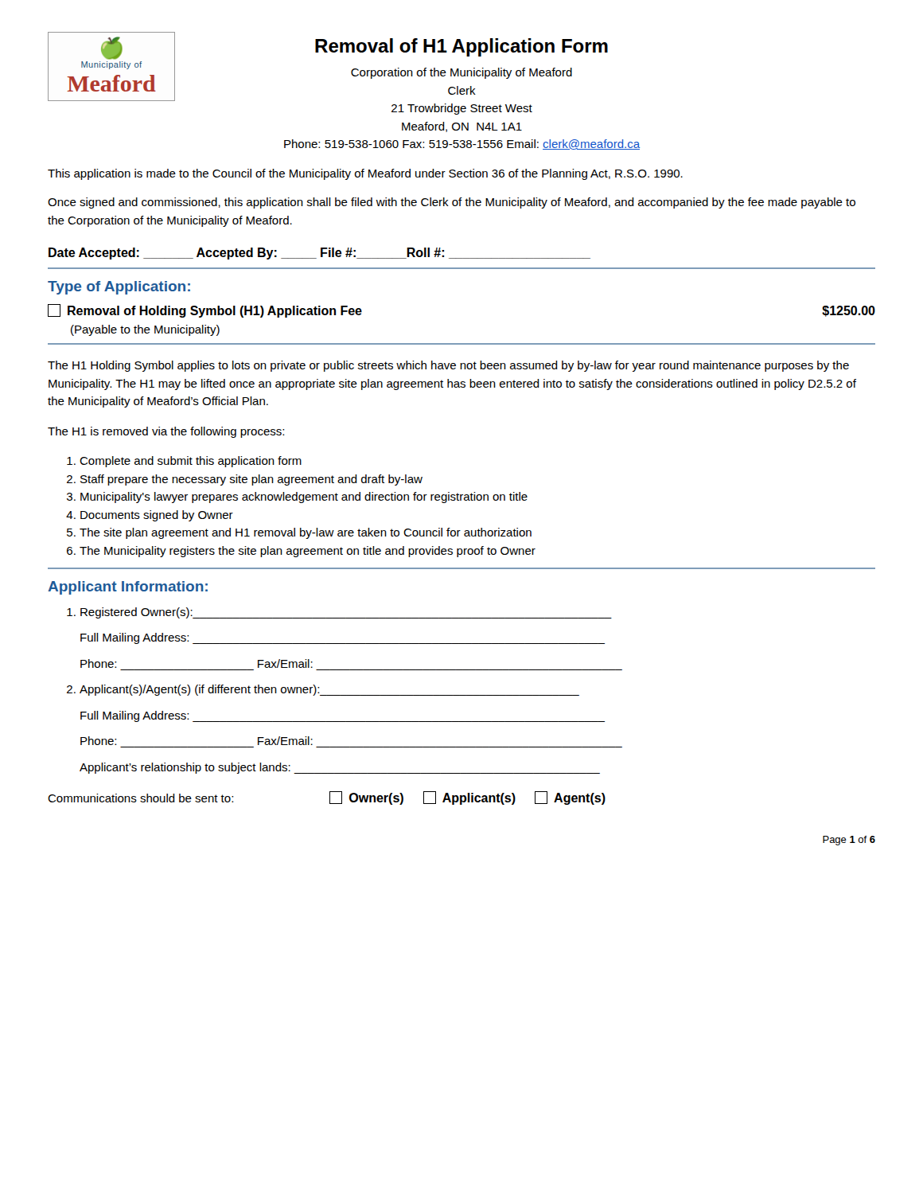🍏
Municipality of
Meaford
Removal of H1 Application Form
Corporation of the Municipality of Meaford
Clerk
21 Trowbridge Street West
Meaford, ON N4L 1A1
Phone: 519-538-1060 Fax: 519-538-1556 Email: clerk@meaford.ca
This application is made to the Council of the Municipality of Meaford under Section 36 of the Planning Act, R.S.O. 1990.
Once signed and commissioned, this application shall be filed with the Clerk of the Municipality of Meaford, and accompanied by the fee made payable to the Corporation of the Municipality of Meaford.
Date Accepted: _______ Accepted By: _____ File #:_______Roll #: ____________________
Type of Application:
Removal of Holding Symbol (H1) Application Fee $1250.00
(Payable to the Municipality)
The H1 Holding Symbol applies to lots on private or public streets which have not been assumed by by-law for year round maintenance purposes by the Municipality. The H1 may be lifted once an appropriate site plan agreement has been entered into to satisfy the considerations outlined in policy D2.5.2 of the Municipality of Meaford’s Official Plan.
The H1 is removed via the following process:
Complete and submit this application form
Staff prepare the necessary site plan agreement and draft by-law
Municipality's lawyer prepares acknowledgement and direction for registration on title
Documents signed by Owner
The site plan agreement and H1 removal by-law are taken to Council for authorization
The Municipality registers the site plan agreement on title and provides proof to Owner
Applicant Information:
Registered Owner(s):_______________________________________________________________
Full Mailing Address: ______________________________________________________________
Phone: ____________________ Fax/Email: ______________________________________________
Applicant(s)/Agent(s) (if different then owner):_______________________________________
Full Mailing Address: ______________________________________________________________
Phone: ____________________ Fax/Email: ______________________________________________
Applicant’s relationship to subject lands: ______________________________________________
Communications should be sent to: Owner(s) Applicant(s) Agent(s)
Page 1 of 6